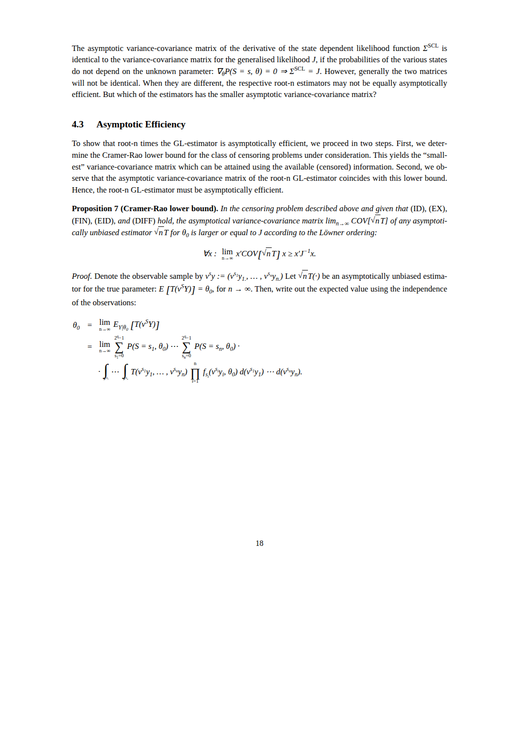The asymptotic variance-covariance matrix of the derivative of the state dependent likelihood function ΣSCL is identical to the variance-covariance matrix for the generalised likelihood J, if the probabilities of the various states do not depend on the unknown parameter: ∇θP(S = s, θ) = 0 ⇒ ΣSCL = J. However, generally the two matrices will not be identical. When they are different, the respective root-n estimators may not be equally asymptotically efficient. But which of the estimators has the smaller asymptotic variance-covariance matrix?
4.3 Asymptotic Efficiency
To show that root-n times the GL-estimator is asymptotically efficient, we proceed in two steps. First, we determine the Cramer-Rao lower bound for the class of censoring problems under consideration. This yields the “smallest” variance-covariance matrix which can be attained using the available (censored) information. Second, we observe that the asymptotic variance-covariance matrix of the root-n GL-estimator coincides with this lower bound. Hence, the root-n GL-estimator must be asymptotically efficient.
Proposition 7 (Cramer-Rao lower bound). In the censoring problem described above and given that (ID), (EX), (FIN), (EID), and (DIFF) hold, the asymptotical variance-covariance matrix limn→∞ COV[n T] of any asymptotically unbiased estimator n T for θ0 is larger or equal to J according to the Löwner ordering:
∀x : lim n→∞ x′COV[n T] x ≥ x′J−1x.
Proof. Denote the observable sample by νsy := (νs1y1., … , νsnyn.) Let n T(·) be an asymptotically unbiased estimator for the true parameter: E [T(νSY)] = θ0, for n → ∞. Then, write out the expected value using the independence of the observations:
| θ 0 | = | lim n→∞ E Y/θ 0 [ T(ν S Y) ] |
| | = | lim n→∞ 2 q −1 ∑ s 1 =0 P(S = s 1 , θ 0 ) ⋯ 2 q −1 ∑ s n =0 P(S = s n , θ 0 ) · |
| | | · ∫ 𝒱 s 1 ⋯ ∫ 𝒱 s n T(ν s 1 y 1 , … , ν s n y n ) n ∏ i=1 f s i (ν s i y i , θ 0 ) d(ν s 1 y 1 ) ⋯ d(ν s n y n ). |
18